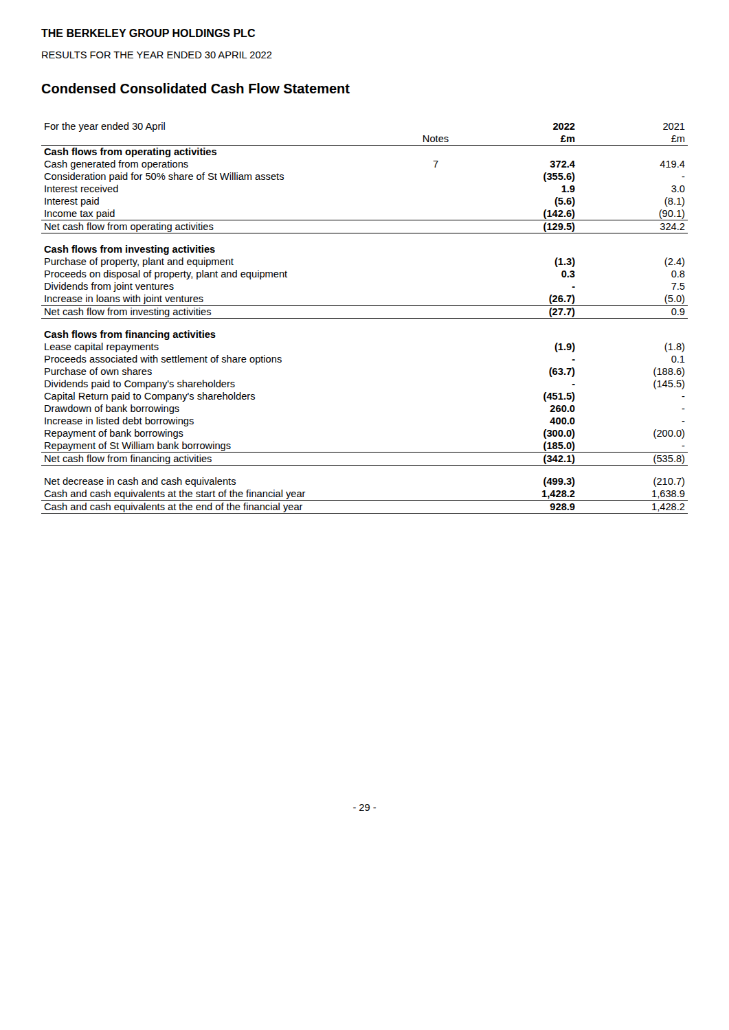THE BERKELEY GROUP HOLDINGS PLC
RESULTS FOR THE YEAR ENDED 30 APRIL 2022
Condensed Consolidated Cash Flow Statement
| For the year ended 30 April | | 2022 | 2021 |
| | Notes | £m | £m |
| Cash flows from operating activities | | | |
| Cash generated from operations | 7 | 372.4 | 419.4 |
| Consideration paid for 50% share of St William assets | | (355.6) | - |
| Interest received | | 1.9 | 3.0 |
| Interest paid | | (5.6) | (8.1) |
| Income tax paid | | (142.6) | (90.1) |
| Net cash flow from operating activities | | (129.5) | 324.2 |
| Cash flows from investing activities | | | |
| Purchase of property, plant and equipment | | (1.3) | (2.4) |
| Proceeds on disposal of property, plant and equipment | | 0.3 | 0.8 |
| Dividends from joint ventures | | - | 7.5 |
| Increase in loans with joint ventures | | (26.7) | (5.0) |
| Net cash flow from investing activities | | (27.7) | 0.9 |
| Cash flows from financing activities | | | |
| Lease capital repayments | | (1.9) | (1.8) |
| Proceeds associated with settlement of share options | | - | 0.1 |
| Purchase of own shares | | (63.7) | (188.6) |
| Dividends paid to Company's shareholders | | - | (145.5) |
| Capital Return paid to Company's shareholders | | (451.5) | - |
| Drawdown of bank borrowings | | 260.0 | - |
| Increase in listed debt borrowings | | 400.0 | - |
| Repayment of bank borrowings | | (300.0) | (200.0) |
| Repayment of St William bank borrowings | | (185.0) | - |
| Net cash flow from financing activities | | (342.1) | (535.8) |
| Net decrease in cash and cash equivalents | | (499.3) | (210.7) |
| Cash and cash equivalents at the start of the financial year | | 1,428.2 | 1,638.9 |
| Cash and cash equivalents at the end of the financial year | | 928.9 | 1,428.2 |
- 29 -